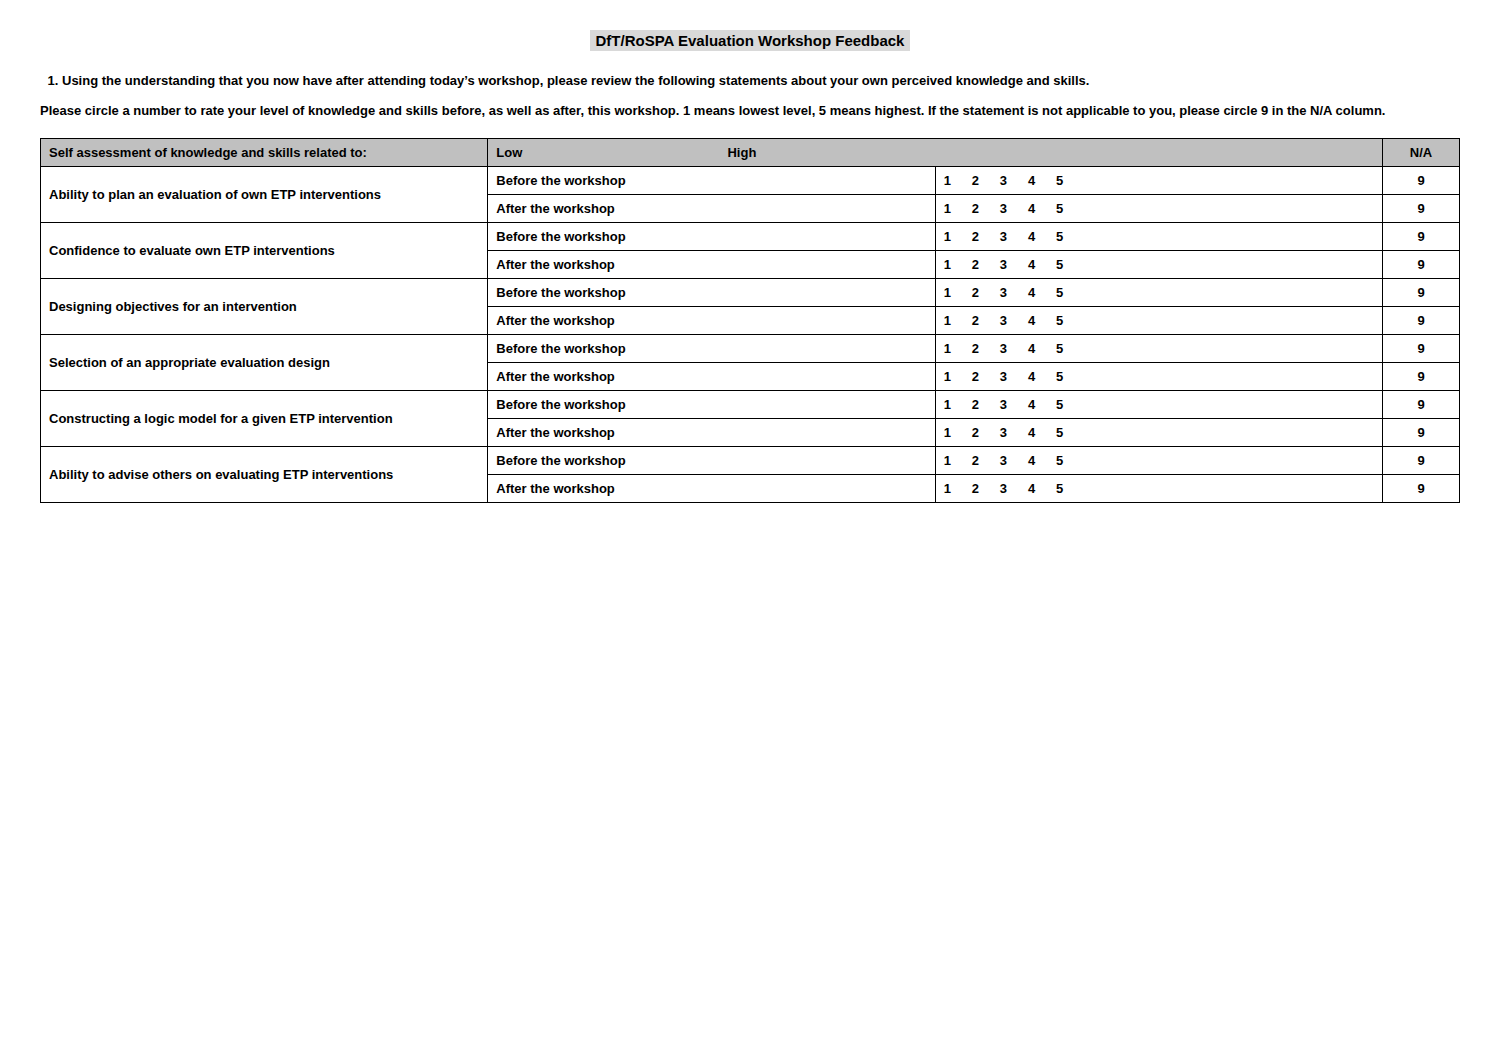DfT/RoSPA Evaluation Workshop Feedback
Using the understanding that you now have after attending today’s workshop, please review the following statements about your own perceived knowledge and skills.
Please circle a number to rate your level of knowledge and skills before, as well as after, this workshop. 1 means lowest level, 5 means highest. If the statement is not applicable to you, please circle 9 in the N/A column.
| Self assessment of knowledge and skills related to: | Low High | N/A |
| --- | --- | --- |
| Ability to plan an evaluation of own ETP interventions | Before the workshop | 1 2 3 4 5 | 9 |
| After the workshop | 1 2 3 4 5 | 9 |
| Confidence to evaluate own ETP interventions | Before the workshop | 1 2 3 4 5 | 9 |
| After the workshop | 1 2 3 4 5 | 9 |
| Designing objectives for an intervention | Before the workshop | 1 2 3 4 5 | 9 |
| After the workshop | 1 2 3 4 5 | 9 |
| Selection of an appropriate evaluation design | Before the workshop | 1 2 3 4 5 | 9 |
| After the workshop | 1 2 3 4 5 | 9 |
| Constructing a logic model for a given ETP intervention | Before the workshop | 1 2 3 4 5 | 9 |
| After the workshop | 1 2 3 4 5 | 9 |
| Ability to advise others on evaluating ETP interventions | Before the workshop | 1 2 3 4 5 | 9 |
| After the workshop | 1 2 3 4 5 | 9 |